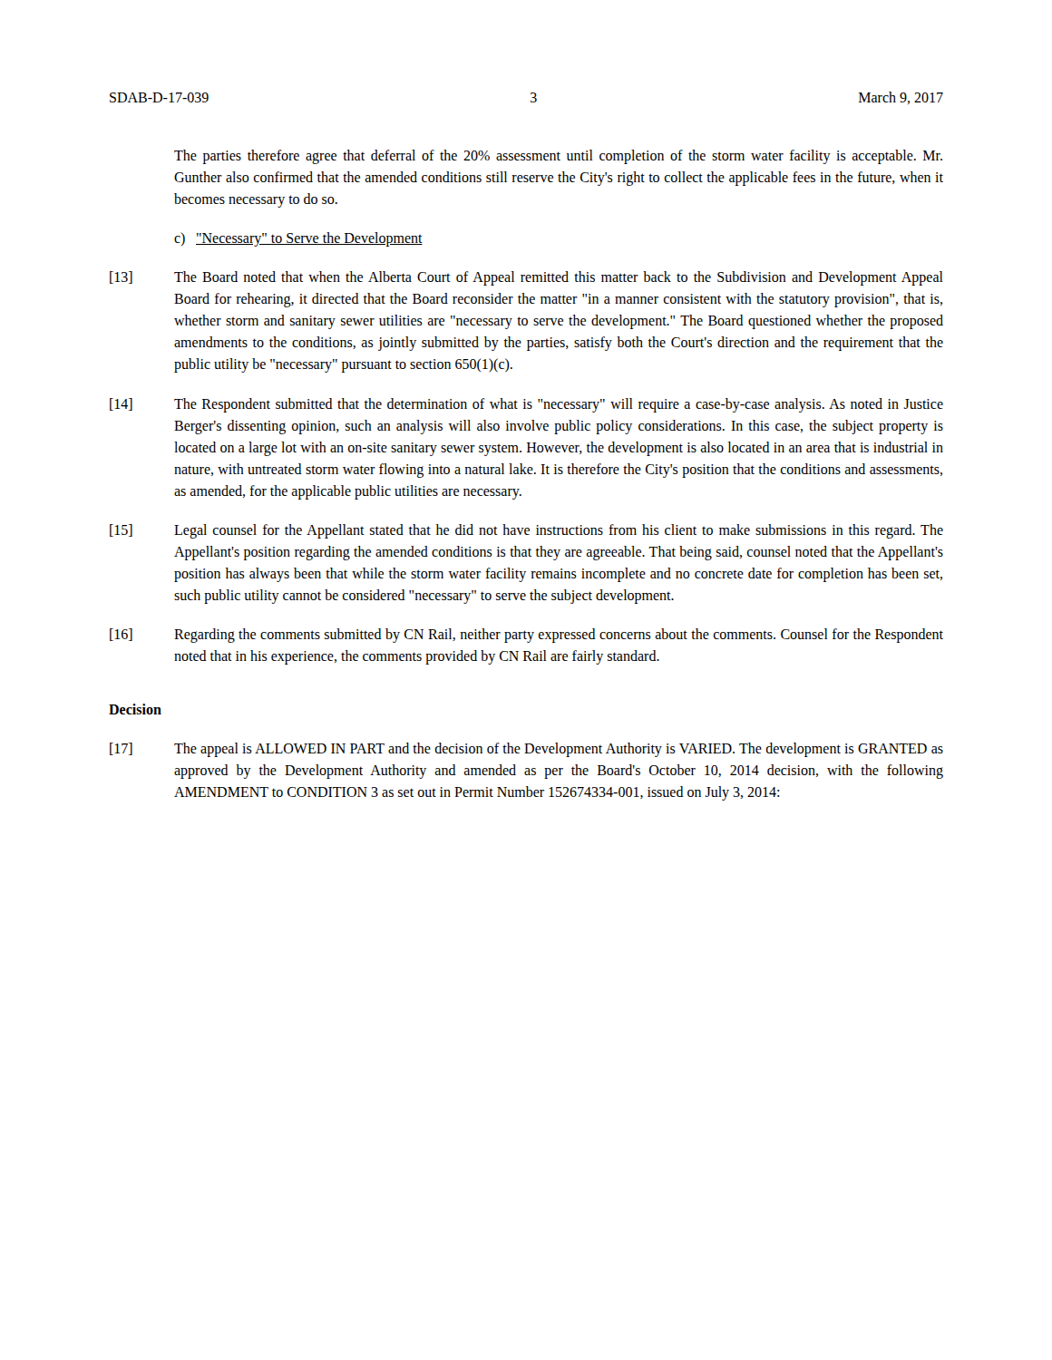SDAB-D-17-039 3 March 9, 2017
The parties therefore agree that deferral of the 20% assessment until completion of the storm water facility is acceptable. Mr. Gunther also confirmed that the amended conditions still reserve the City's right to collect the applicable fees in the future, when it becomes necessary to do so.
c)"Necessary" to Serve the Development
[13] The Board noted that when the Alberta Court of Appeal remitted this matter back to the Subdivision and Development Appeal Board for rehearing, it directed that the Board reconsider the matter "in a manner consistent with the statutory provision", that is, whether storm and sanitary sewer utilities are "necessary to serve the development." The Board questioned whether the proposed amendments to the conditions, as jointly submitted by the parties, satisfy both the Court's direction and the requirement that the public utility be "necessary" pursuant to section 650(1)(c).
[14] The Respondent submitted that the determination of what is "necessary" will require a case-by-case analysis. As noted in Justice Berger's dissenting opinion, such an analysis will also involve public policy considerations. In this case, the subject property is located on a large lot with an on-site sanitary sewer system. However, the development is also located in an area that is industrial in nature, with untreated storm water flowing into a natural lake. It is therefore the City's position that the conditions and assessments, as amended, for the applicable public utilities are necessary.
[15] Legal counsel for the Appellant stated that he did not have instructions from his client to make submissions in this regard. The Appellant's position regarding the amended conditions is that they are agreeable. That being said, counsel noted that the Appellant's position has always been that while the storm water facility remains incomplete and no concrete date for completion has been set, such public utility cannot be considered "necessary" to serve the subject development.
[16] Regarding the comments submitted by CN Rail, neither party expressed concerns about the comments. Counsel for the Respondent noted that in his experience, the comments provided by CN Rail are fairly standard.
Decision
[17] The appeal is ALLOWED IN PART and the decision of the Development Authority is VARIED. The development is GRANTED as approved by the Development Authority and amended as per the Board's October 10, 2014 decision, with the following AMENDMENT to CONDITION 3 as set out in Permit Number 152674334-001, issued on July 3, 2014: